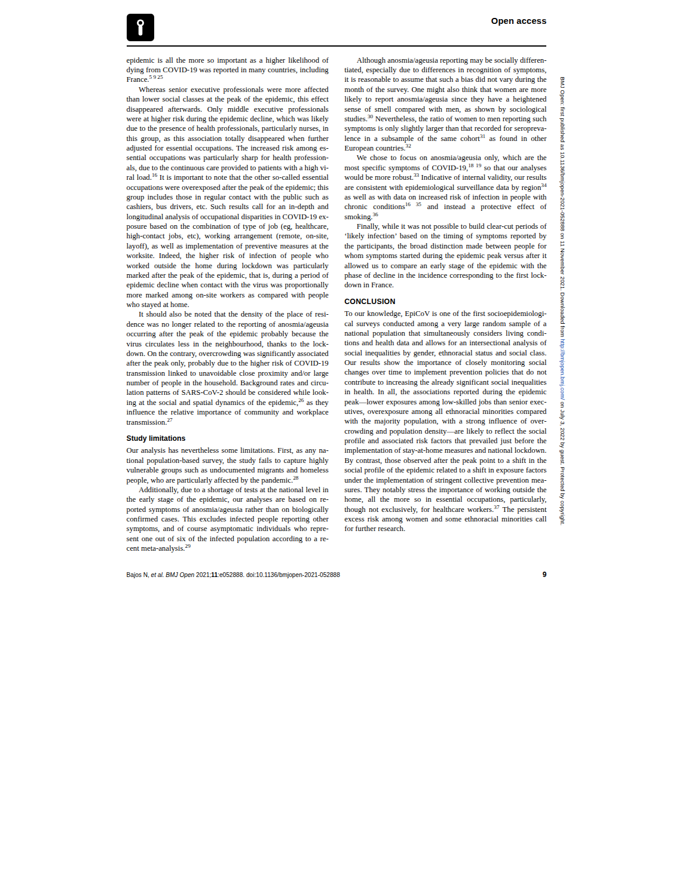Open access
epidemic is all the more so important as a higher likelihood of dying from COVID-19 was reported in many countries, including France.5 9 25
Whereas senior executive professionals were more affected than lower social classes at the peak of the epidemic, this effect disappeared afterwards. Only middle executive professionals were at higher risk during the epidemic decline, which was likely due to the presence of health professionals, particularly nurses, in this group, as this association totally disappeared when further adjusted for essential occupations. The increased risk among essential occupations was particularly sharp for health professionals, due to the continuous care provided to patients with a high viral load.16 It is important to note that the other so-called essential occupations were overexposed after the peak of the epidemic; this group includes those in regular contact with the public such as cashiers, bus drivers, etc. Such results call for an in-depth and longitudinal analysis of occupational disparities in COVID-19 exposure based on the combination of type of job (eg, healthcare, high-contact jobs, etc), working arrangement (remote, on-site, layoff), as well as implementation of preventive measures at the worksite. Indeed, the higher risk of infection of people who worked outside the home during lockdown was particularly marked after the peak of the epidemic, that is, during a period of epidemic decline when contact with the virus was proportionally more marked among on-site workers as compared with people who stayed at home.
It should also be noted that the density of the place of residence was no longer related to the reporting of anosmia/ageusia occurring after the peak of the epidemic probably because the virus circulates less in the neighbourhood, thanks to the lockdown. On the contrary, overcrowding was significantly associated after the peak only, probably due to the higher risk of COVID-19 transmission linked to unavoidable close proximity and/or large number of people in the household. Background rates and circulation patterns of SARS-CoV-2 should be considered while looking at the social and spatial dynamics of the epidemic,26 as they influence the relative importance of community and workplace transmission.27
Study limitations
Our analysis has nevertheless some limitations. First, as any national population-based survey, the study fails to capture highly vulnerable groups such as undocumented migrants and homeless people, who are particularly affected by the pandemic.28
Additionally, due to a shortage of tests at the national level in the early stage of the epidemic, our analyses are based on reported symptoms of anosmia/ageusia rather than on biologically confirmed cases. This excludes infected people reporting other symptoms, and of course asymptomatic individuals who represent one out of six of the infected population according to a recent meta-analysis.29
Although anosmia/ageusia reporting may be socially differentiated, especially due to differences in recognition of symptoms, it is reasonable to assume that such a bias did not vary during the month of the survey. One might also think that women are more likely to report anosmia/ageusia since they have a heightened sense of smell compared with men, as shown by sociological studies.30 Nevertheless, the ratio of women to men reporting such symptoms is only slightly larger than that recorded for seroprevalence in a subsample of the same cohort31 as found in other European countries.32
We chose to focus on anosmia/ageusia only, which are the most specific symptoms of COVID-19,18 19 so that our analyses would be more robust.33 Indicative of internal validity, our results are consistent with epidemiological surveillance data by region34 as well as with data on increased risk of infection in people with chronic conditions16 35 and instead a protective effect of smoking.36
Finally, while it was not possible to build clear-cut periods of ‘likely infection’ based on the timing of symptoms reported by the participants, the broad distinction made between people for whom symptoms started during the epidemic peak versus after it allowed us to compare an early stage of the epidemic with the phase of decline in the incidence corresponding to the first lockdown in France.
Conclusion
To our knowledge, EpiCoV is one of the first socioepidemiological surveys conducted among a very large random sample of a national population that simultaneously considers living conditions and health data and allows for an intersectional analysis of social inequalities by gender, ethnoracial status and social class. Our results show the importance of closely monitoring social changes over time to implement prevention policies that do not contribute to increasing the already significant social inequalities in health. In all, the associations reported during the epidemic peak—lower exposures among low-skilled jobs than senior executives, overexposure among all ethnoracial minorities compared with the majority population, with a strong influence of overcrowding and population density—are likely to reflect the social profile and associated risk factors that prevailed just before the implementation of stay-at-home measures and national lockdown. By contrast, those observed after the peak point to a shift in the social profile of the epidemic related to a shift in exposure factors under the implementation of stringent collective prevention measures. They notably stress the importance of working outside the home, all the more so in essential occupations, particularly, though not exclusively, for healthcare workers.37 The persistent excess risk among women and some ethnoracial minorities call for further research.
Bajos N, et al. BMJ Open 2021;11:e052888. doi:10.1136/bmjopen-2021-052888
9
BMJ Open: first published as 10.1136/bmjopen-2021-052888 on 11 November 2021. Downloaded from http://bmjopen.bmj.com/ on July 3, 2022 by guest. Protected by copyright.